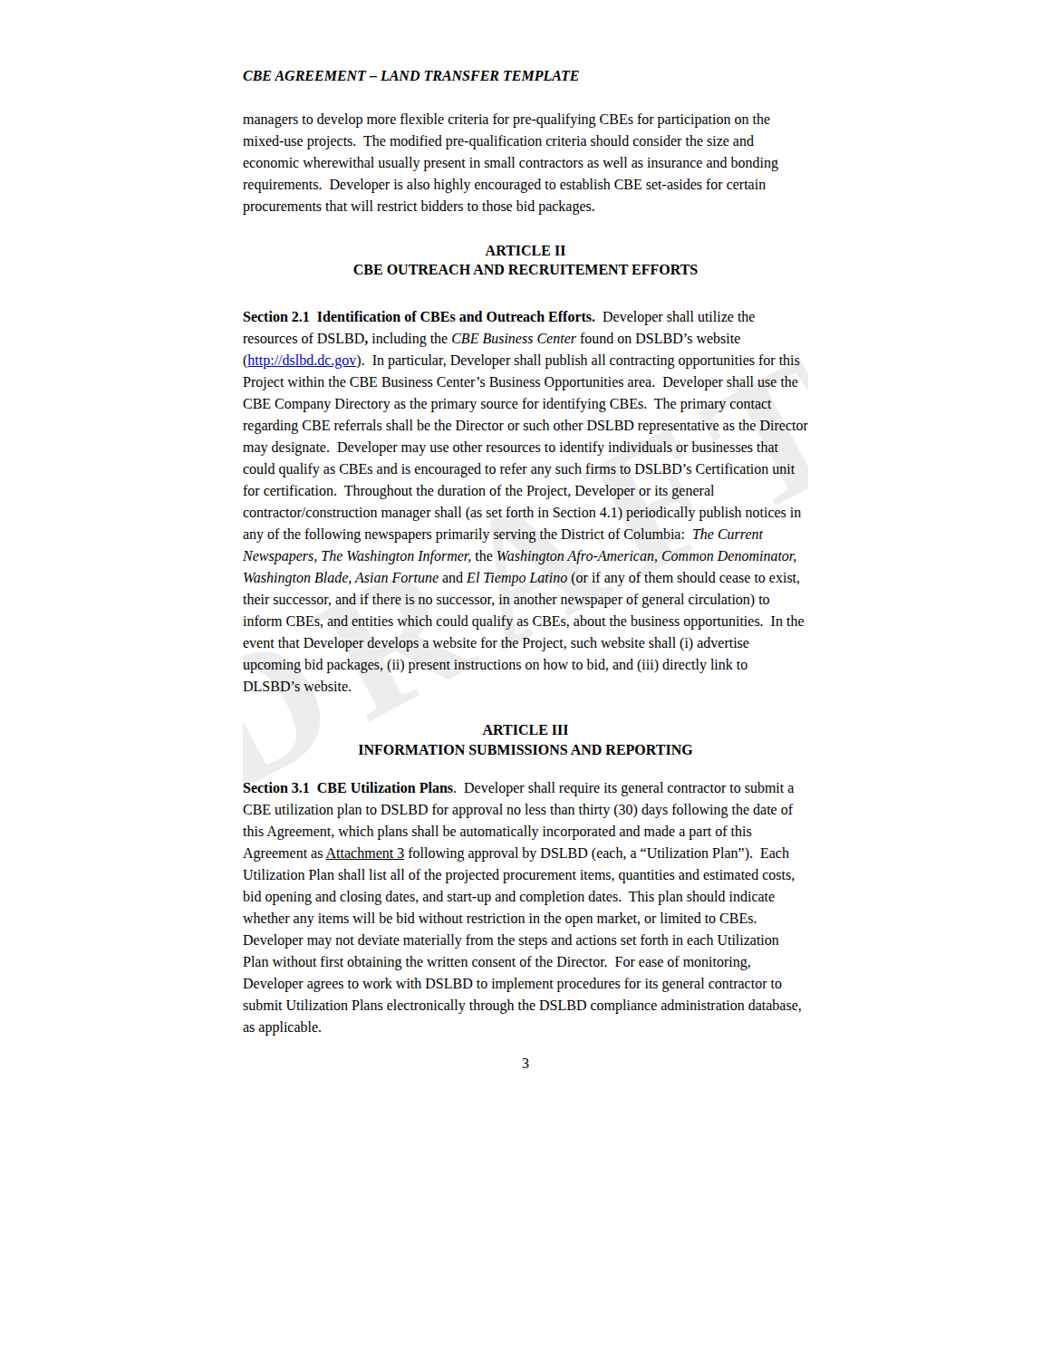DRAFT
CBE AGREEMENT – LAND TRANSFER TEMPLATE
managers to develop more flexible criteria for pre-qualifying CBEs for participation on the mixed-use projects. The modified pre-qualification criteria should consider the size and economic wherewithal usually present in small contractors as well as insurance and bonding requirements. Developer is also highly encouraged to establish CBE set-asides for certain procurements that will restrict bidders to those bid packages.
ARTICLE II CBE OUTREACH AND RECRUITEMENT EFFORTS
Section 2.1 Identification of CBEs and Outreach Efforts. Developer shall utilize the resources of DSLBD, including the CBE Business Center found on DSLBD’s website (http://dslbd.dc.gov). In particular, Developer shall publish all contracting opportunities for this Project within the CBE Business Center’s Business Opportunities area. Developer shall use the CBE Company Directory as the primary source for identifying CBEs. The primary contact regarding CBE referrals shall be the Director or such other DSLBD representative as the Director may designate. Developer may use other resources to identify individuals or businesses that could qualify as CBEs and is encouraged to refer any such firms to DSLBD’s Certification unit for certification. Throughout the duration of the Project, Developer or its general contractor/construction manager shall (as set forth in Section 4.1) periodically publish notices in any of the following newspapers primarily serving the District of Columbia: The Current Newspapers, The Washington Informer, the Washington Afro-American, Common Denominator, Washington Blade, Asian Fortune and El Tiempo Latino (or if any of them should cease to exist, their successor, and if there is no successor, in another newspaper of general circulation) to inform CBEs, and entities which could qualify as CBEs, about the business opportunities. In the event that Developer develops a website for the Project, such website shall (i) advertise upcoming bid packages, (ii) present instructions on how to bid, and (iii) directly link to DLSBD’s website.
ARTICLE III INFORMATION SUBMISSIONS AND REPORTING
Section 3.1 CBE Utilization Plans. Developer shall require its general contractor to submit a CBE utilization plan to DSLBD for approval no less than thirty (30) days following the date of this Agreement, which plans shall be automatically incorporated and made a part of this Agreement as Attachment 3 following approval by DSLBD (each, a “Utilization Plan”). Each Utilization Plan shall list all of the projected procurement items, quantities and estimated costs, bid opening and closing dates, and start-up and completion dates. This plan should indicate whether any items will be bid without restriction in the open market, or limited to CBEs. Developer may not deviate materially from the steps and actions set forth in each Utilization Plan without first obtaining the written consent of the Director. For ease of monitoring, Developer agrees to work with DSLBD to implement procedures for its general contractor to submit Utilization Plans electronically through the DSLBD compliance administration database, as applicable.
3